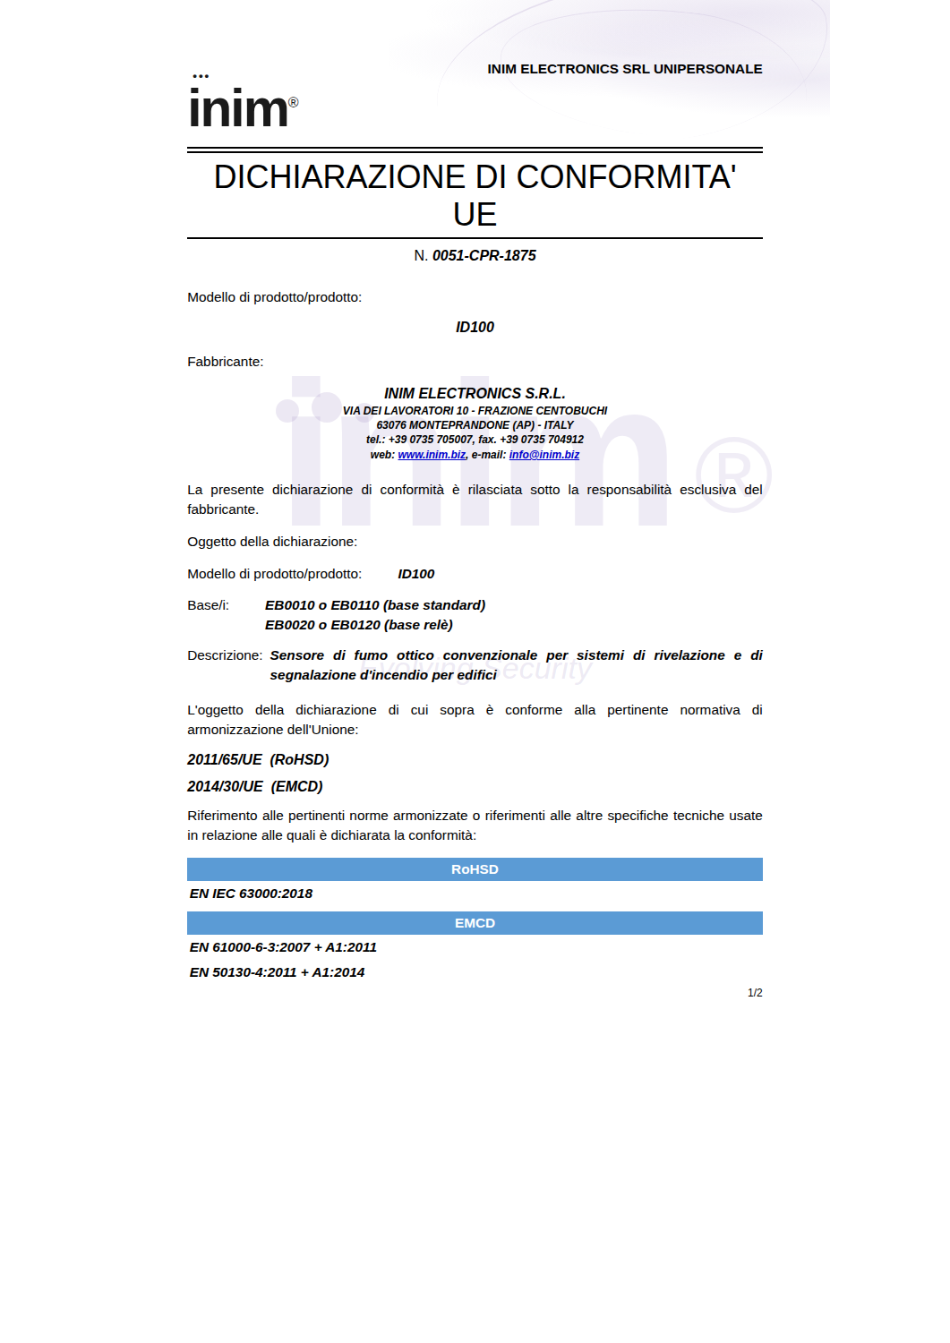inim
®
Evolving Security
INIM ELECTRONICS SRL UNIPERSONALE
•••inim®
DICHIARAZIONE DI CONFORMITA' UE
N. 0051-CPR-1875
Modello di prodotto/prodotto:
ID100
Fabbricante:
INIM ELECTRONICS S.R.L.
VIA DEI LAVORATORI 10 - FRAZIONE CENTOBUCHI
63076 MONTEPRANDONE (AP) - ITALY
tel.: +39 0735 705007, fax. +39 0735 704912
web: www.inim.biz, e-mail: info@inim.biz
La presente dichiarazione di conformità è rilasciata sotto la responsabilità esclusiva del fabbricante.
Oggetto della dichiarazione:
Modello di prodotto/prodotto:
ID100
Base/i:
EB0010 o EB0110 (base standard)
EB0020 o EB0120 (base relè)
Descrizione:
Sensore di fumo ottico convenzionale per sistemi di rivelazione e di segnalazione d'incendio per edifici
L'oggetto della dichiarazione di cui sopra è conforme alla pertinente normativa di armonizzazione dell'Unione:
2011/65/UE (RoHSD)
2014/30/UE (EMCD)
Riferimento alle pertinenti norme armonizzate o riferimenti alle altre specifiche tecniche usate in relazione alle quali è dichiarata la conformità:
| RoHSD |
| --- |
| EN IEC 63000:2018 |
| EMCD |
| --- |
| EN 61000-6-3:2007 + A1:2011 |
| EN 50130-4:2011 + A1:2014 |
1/2